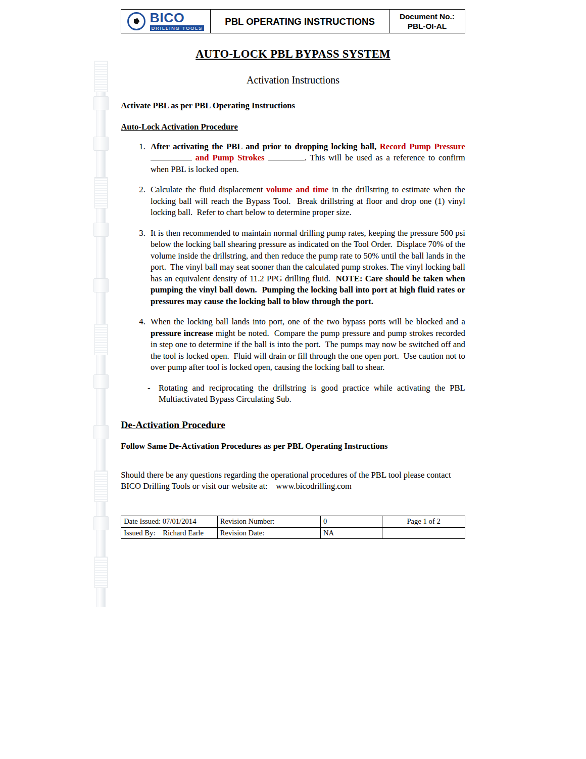| BICO DRILLING TOOLS | PBL OPERATING INSTRUCTIONS | Document No.: PBL-OI-AL |
AUTO-LOCK PBL BYPASS SYSTEM
Activation Instructions
Activate PBL as per PBL Operating Instructions
Auto-Lock Activation Procedure
After activating the PBL and prior to dropping locking ball, Record Pump Pressure and Pump Strokes . This will be used as a reference to confirm when PBL is locked open.
Calculate the fluid displacement volume and time in the drillstring to estimate when the locking ball will reach the Bypass Tool. Break drillstring at floor and drop one (1) vinyl locking ball. Refer to chart below to determine proper size.
It is then recommended to maintain normal drilling pump rates, keeping the pressure 500 psi below the locking ball shearing pressure as indicated on the Tool Order. Displace 70% of the volume inside the drillstring, and then reduce the pump rate to 50% until the ball lands in the port. The vinyl ball may seat sooner than the calculated pump strokes. The vinyl locking ball has an equivalent density of 11.2 PPG drilling fluid. NOTE: Care should be taken when pumping the vinyl ball down. Pumping the locking ball into port at high fluid rates or pressures may cause the locking ball to blow through the port.
When the locking ball lands into port, one of the two bypass ports will be blocked and a pressure increase might be noted. Compare the pump pressure and pump strokes recorded in step one to determine if the ball is into the port. The pumps may now be switched off and the tool is locked open. Fluid will drain or fill through the one open port. Use caution not to over pump after tool is locked open, causing the locking ball to shear.
- Rotating and reciprocating the drillstring is good practice while activating the PBL Multiactivated Bypass Circulating Sub.
De-Activation Procedure
Follow Same De-Activation Procedures as per PBL Operating Instructions
Should there be any questions regarding the operational procedures of the PBL tool please contact BICO Drilling Tools or visit our website at: www.bicodrilling.com
| Date Issued: 07/01/2014 | Revision Number: | 0 | Page 1 of 2 |
| Issued By: Richard Earle | Revision Date: | NA | |